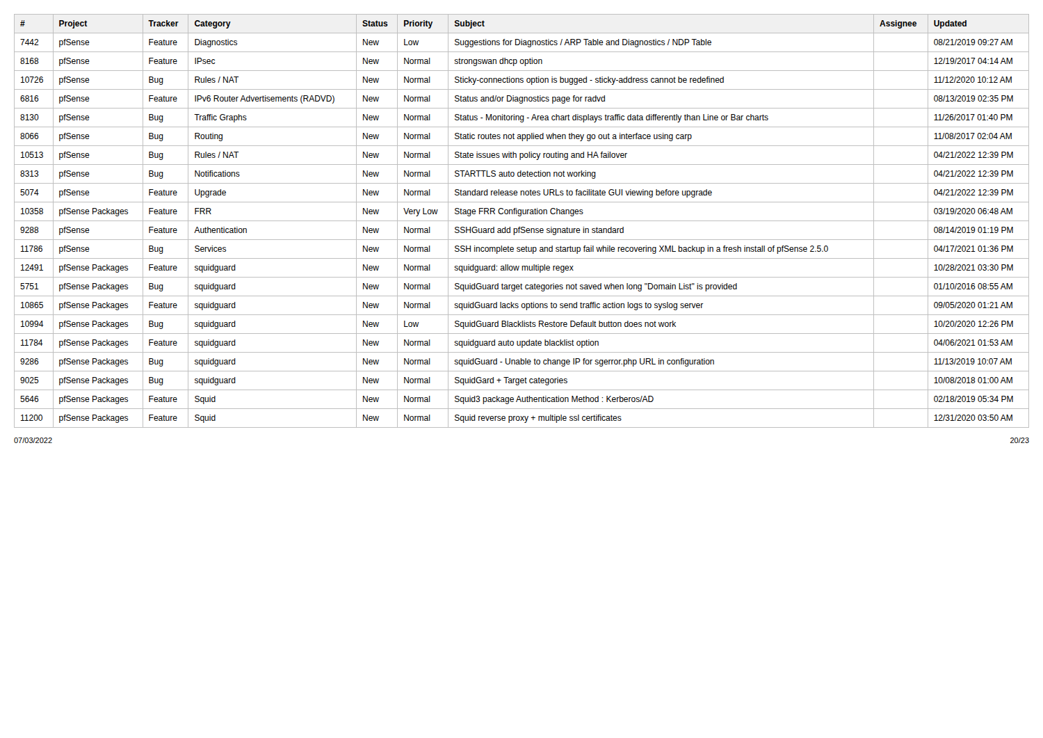| # | Project | Tracker | Category | Status | Priority | Subject | Assignee | Updated |
| --- | --- | --- | --- | --- | --- | --- | --- | --- |
| 7442 | pfSense | Feature | Diagnostics | New | Low | Suggestions for Diagnostics / ARP Table and Diagnostics / NDP Table | | 08/21/2019 09:27 AM |
| 8168 | pfSense | Feature | IPsec | New | Normal | strongswan dhcp option | | 12/19/2017 04:14 AM |
| 10726 | pfSense | Bug | Rules / NAT | New | Normal | Sticky-connections option is bugged - sticky-address cannot be redefined | | 11/12/2020 10:12 AM |
| 6816 | pfSense | Feature | IPv6 Router Advertisements (RADVD) | New | Normal | Status and/or Diagnostics page for radvd | | 08/13/2019 02:35 PM |
| 8130 | pfSense | Bug | Traffic Graphs | New | Normal | Status - Monitoring - Area chart displays traffic data differently than Line or Bar charts | | 11/26/2017 01:40 PM |
| 8066 | pfSense | Bug | Routing | New | Normal | Static routes not applied when they go out a interface using carp | | 11/08/2017 02:04 AM |
| 10513 | pfSense | Bug | Rules / NAT | New | Normal | State issues with policy routing and HA failover | | 04/21/2022 12:39 PM |
| 8313 | pfSense | Bug | Notifications | New | Normal | STARTTLS auto detection not working | | 04/21/2022 12:39 PM |
| 5074 | pfSense | Feature | Upgrade | New | Normal | Standard release notes URLs to facilitate GUI viewing before upgrade | | 04/21/2022 12:39 PM |
| 10358 | pfSense Packages | Feature | FRR | New | Very Low | Stage FRR Configuration Changes | | 03/19/2020 06:48 AM |
| 9288 | pfSense | Feature | Authentication | New | Normal | SSHGuard add pfSense signature in standard | | 08/14/2019 01:19 PM |
| 11786 | pfSense | Bug | Services | New | Normal | SSH incomplete setup and startup fail while recovering XML backup in a fresh install of pfSense 2.5.0 | | 04/17/2021 01:36 PM |
| 12491 | pfSense Packages | Feature | squidguard | New | Normal | squidguard: allow multiple regex | | 10/28/2021 03:30 PM |
| 5751 | pfSense Packages | Bug | squidguard | New | Normal | SquidGuard target categories not saved when long "Domain List" is provided | | 01/10/2016 08:55 AM |
| 10865 | pfSense Packages | Feature | squidguard | New | Normal | squidGuard lacks options to send traffic action logs to syslog server | | 09/05/2020 01:21 AM |
| 10994 | pfSense Packages | Bug | squidguard | New | Low | SquidGuard Blacklists Restore Default button does not work | | 10/20/2020 12:26 PM |
| 11784 | pfSense Packages | Feature | squidguard | New | Normal | squidguard auto update blacklist option | | 04/06/2021 01:53 AM |
| 9286 | pfSense Packages | Bug | squidguard | New | Normal | squidGuard - Unable to change IP for sgerror.php URL in configuration | | 11/13/2019 10:07 AM |
| 9025 | pfSense Packages | Bug | squidguard | New | Normal | SquidGard + Target categories | | 10/08/2018 01:00 AM |
| 5646 | pfSense Packages | Feature | Squid | New | Normal | Squid3 package Authentication Method : Kerberos/AD | | 02/18/2019 05:34 PM |
| 11200 | pfSense Packages | Feature | Squid | New | Normal | Squid reverse proxy + multiple ssl certificates | | 12/31/2020 03:50 AM |
07/03/2022 20/23